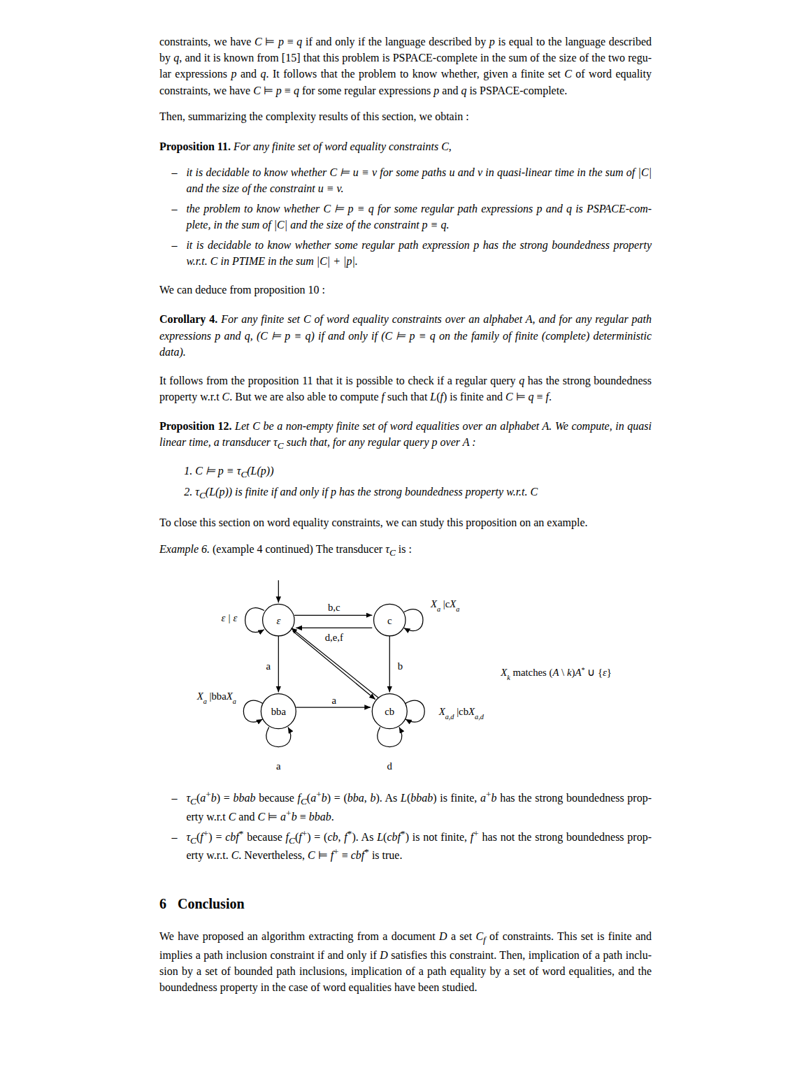constraints, we have C ⊨ p ≡ q if and only if the language described by p is equal to the language described by q, and it is known from [15] that this problem is PSPACE-complete in the sum of the size of the two regular expressions p and q. It follows that the problem to know whether, given a finite set C of word equality constraints, we have C ⊨ p ≡ q for some regular expressions p and q is PSPACE-complete.
Then, summarizing the complexity results of this section, we obtain :
Proposition 11. For any finite set of word equality constraints C,
it is decidable to know whether C ⊨ u ≡ v for some paths u and v in quasi-linear time in the sum of |C| and the size of the constraint u ≡ v.
the problem to know whether C ⊨ p ≡ q for some regular path expressions p and q is PSPACE-complete, in the sum of |C| and the size of the constraint p ≡ q.
it is decidable to know whether some regular path expression p has the strong boundedness property w.r.t. C in PTIME in the sum |C| + |p|.
We can deduce from proposition 10 :
Corollary 4. For any finite set C of word equality constraints over an alphabet A, and for any regular path expressions p and q, (C ⊨ p ≡ q) if and only if (C ⊨ p ≡ q on the family of finite (complete) deterministic data).
It follows from the proposition 11 that it is possible to check if a regular query q has the strong boundedness property w.r.t C. But we are also able to compute f such that L(f) is finite and C ⊨ q ≡ f.
Proposition 12. Let C be a non-empty finite set of word equalities over an alphabet A. We compute, in quasi linear time, a transducer τC such that, for any regular query p over A :
C ⊨ p ≡ τC(L(p))
τC(L(p)) is finite if and only if p has the strong boundedness property w.r.t. C
To close this section on word equality constraints, we can study this proposition on an example.
Example 6. (example 4 continued) The transducer τC is :
epsilon -> c (b,c) ε c bba cb ε | ε b,c d,e,f Xa |cXa a b Xa |bbaXa a a d Xa,d |cbXa,d Xk matches (A \ k)A* ∪ {ε}
τC(a+b) = bbab because fC(a+b) = (bba, b). As L(bbab) is finite, a+b has the strong boundedness property w.r.t C and C ⊨ a+b ≡ bbab.
τC(f+) = cbf* because fC(f+) = (cb, f*). As L(cbf*) is not finite, f+ has not the strong boundedness property w.r.t. C. Nevertheless, C ⊨ f+ ≡ cbf* is true.
6 Conclusion
We have proposed an algorithm extracting from a document D a set Cf of constraints. This set is finite and implies a path inclusion constraint if and only if D satisfies this constraint. Then, implication of a path inclusion by a set of bounded path inclusions, implication of a path equality by a set of word equalities, and the boundedness property in the case of word equalities have been studied.